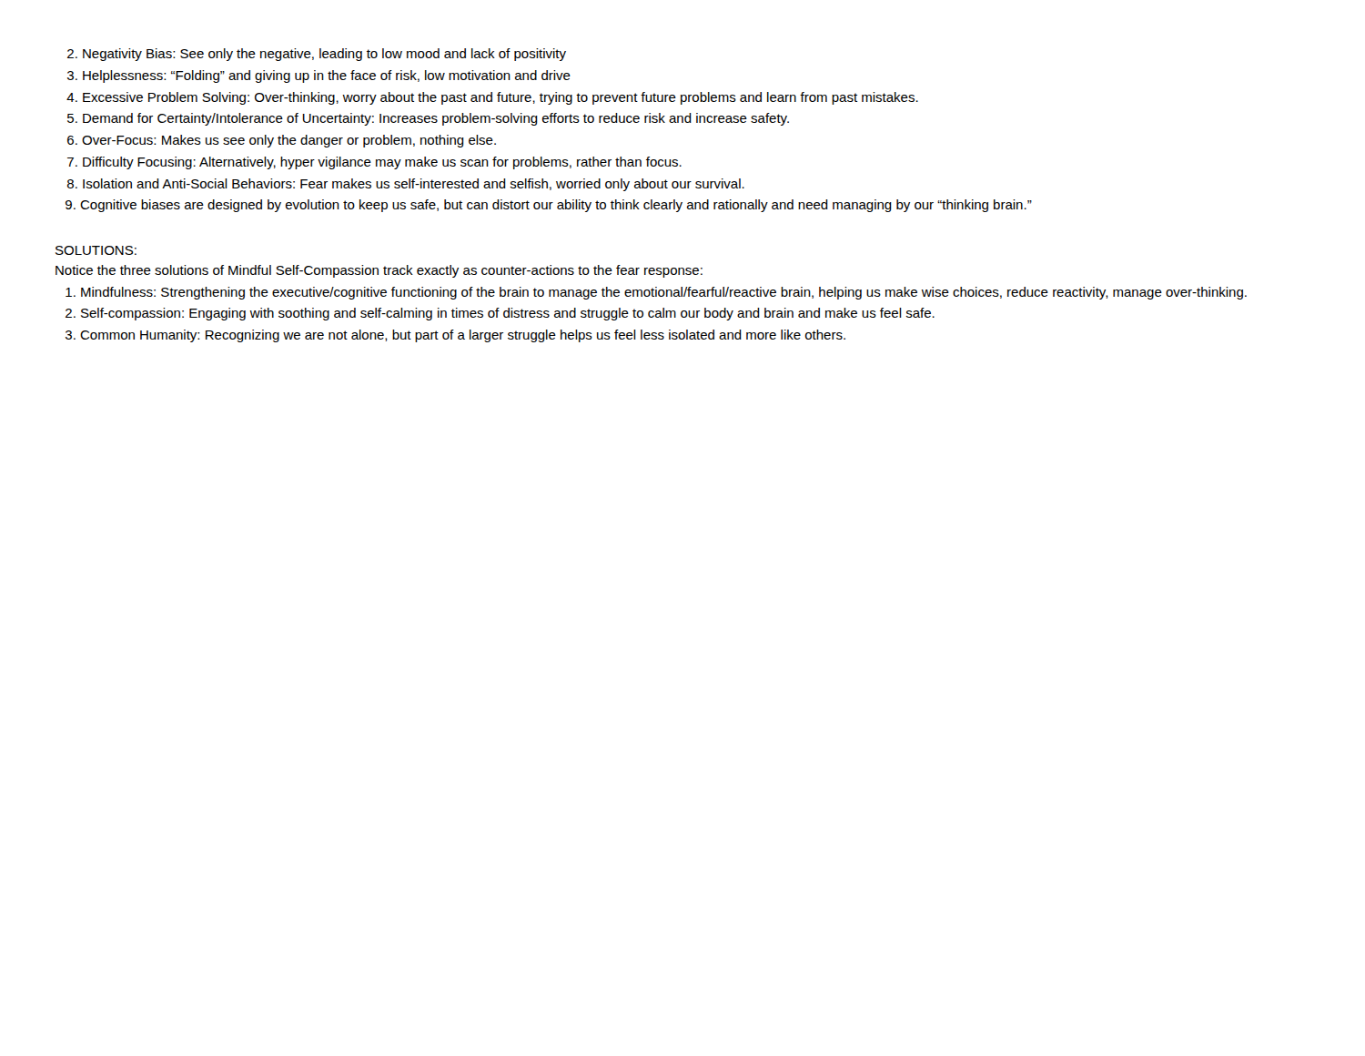Negativity Bias: See only the negative, leading to low mood and lack of positivity
Helplessness: “Folding” and giving up in the face of risk, low motivation and drive
Excessive Problem Solving: Over-thinking, worry about the past and future, trying to prevent future problems and learn from past mistakes.
Demand for Certainty/Intolerance of Uncertainty: Increases problem-solving efforts to reduce risk and increase safety.
Over-Focus: Makes us see only the danger or problem, nothing else.
Difficulty Focusing: Alternatively, hyper vigilance may make us scan for problems, rather than focus.
Isolation and Anti-Social Behaviors: Fear makes us self-interested and selfish, worried only about our survival.
Cognitive biases are designed by evolution to keep us safe, but can distort our ability to think clearly and rationally and need managing by our “thinking brain.”
SOLUTIONS:
Notice the three solutions of Mindful Self-Compassion track exactly as counter-actions to the fear response:
Mindfulness: Strengthening the executive/cognitive functioning of the brain to manage the emotional/fearful/reactive brain, helping us make wise choices, reduce reactivity, manage over-thinking.
Self-compassion: Engaging with soothing and self-calming in times of distress and struggle to calm our body and brain and make us feel safe.
Common Humanity: Recognizing we are not alone, but part of a larger struggle helps us feel less isolated and more like others.